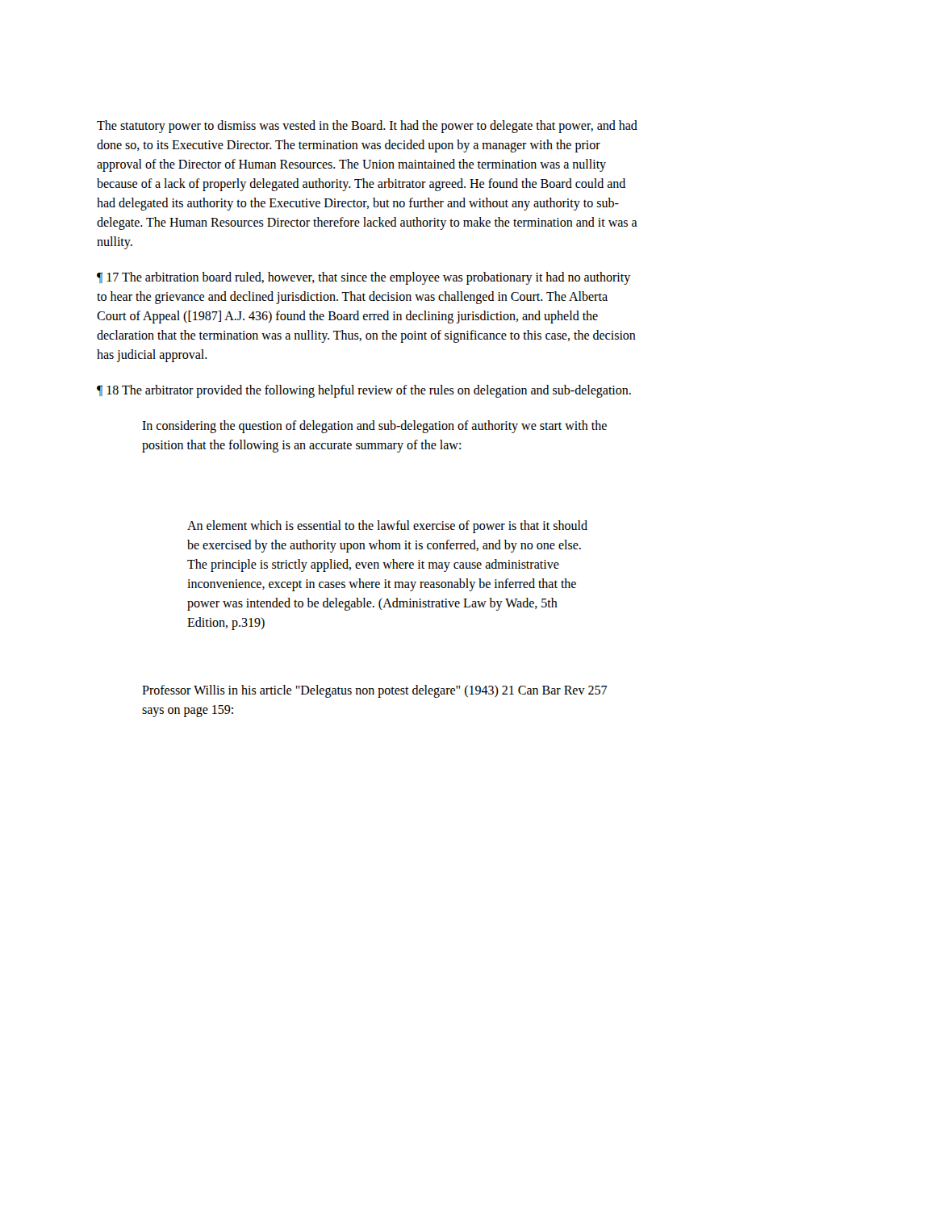The statutory power to dismiss was vested in the Board. It had the power to delegate that power, and had done so, to its Executive Director. The termination was decided upon by a manager with the prior approval of the Director of Human Resources. The Union maintained the termination was a nullity because of a lack of properly delegated authority. The arbitrator agreed. He found the Board could and had delegated its authority to the Executive Director, but no further and without any authority to sub-delegate. The Human Resources Director therefore lacked authority to make the termination and it was a nullity.
¶ 17 The arbitration board ruled, however, that since the employee was probationary it had no authority to hear the grievance and declined jurisdiction. That decision was challenged in Court. The Alberta Court of Appeal ([1987] A.J. 436) found the Board erred in declining jurisdiction, and upheld the declaration that the termination was a nullity. Thus, on the point of significance to this case, the decision has judicial approval.
¶ 18 The arbitrator provided the following helpful review of the rules on delegation and sub-delegation.
In considering the question of delegation and sub-delegation of authority we start with the position that the following is an accurate summary of the law:
An element which is essential to the lawful exercise of power is that it should be exercised by the authority upon whom it is conferred, and by no one else. The principle is strictly applied, even where it may cause administrative inconvenience, except in cases where it may reasonably be inferred that the power was intended to be delegable. (Administrative Law by Wade, 5th Edition, p.319)
Professor Willis in his article "Delegatus non potest delegare" (1943) 21 Can Bar Rev 257 says on page 159: